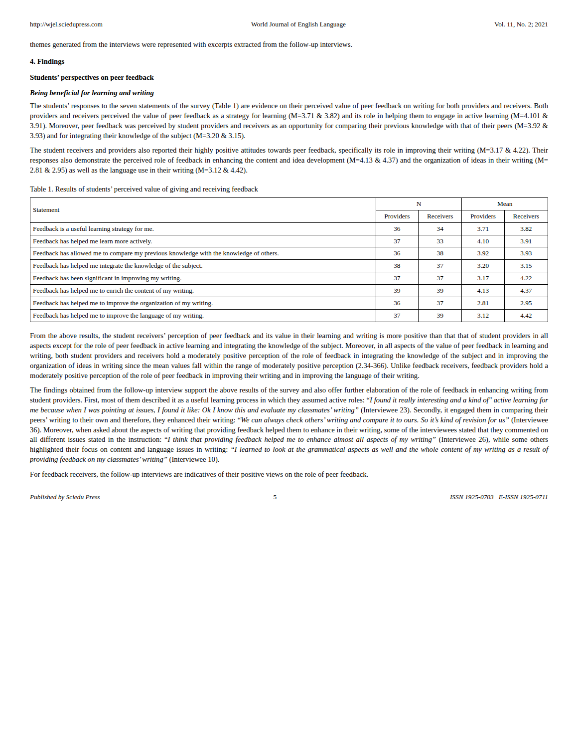http://wjel.sciedupress.com
World Journal of English Language
Vol. 11, No. 2; 2021
themes generated from the interviews were represented with excerpts extracted from the follow-up interviews.
4. Findings
Students’ perspectives on peer feedback
Being beneficial for learning and writing
The students’ responses to the seven statements of the survey (Table 1) are evidence on their perceived value of peer feedback on writing for both providers and receivers. Both providers and receivers perceived the value of peer feedback as a strategy for learning (M=3.71 & 3.82) and its role in helping them to engage in active learning (M=4.101 & 3.91). Moreover, peer feedback was perceived by student providers and receivers as an opportunity for comparing their previous knowledge with that of their peers (M=3.92 & 3.93) and for integrating their knowledge of the subject (M=3.20 & 3.15).
The student receivers and providers also reported their highly positive attitudes towards peer feedback, specifically its role in improving their writing (M=3.17 & 4.22). Their responses also demonstrate the perceived role of feedback in enhancing the content and idea development (M=4.13 & 4.37) and the organization of ideas in their writing (M= 2.81 & 2.95) as well as the language use in their writing (M=3.12 & 4.42).
Table 1. Results of students’ perceived value of giving and receiving feedback
| Statement | N | Mean |
| --- | --- | --- |
| Providers | Receivers | Providers | Receivers |
| Feedback is a useful learning strategy for me. | 36 | 34 | 3.71 | 3.82 |
| Feedback has helped me learn more actively. | 37 | 33 | 4.10 | 3.91 |
| Feedback has allowed me to compare my previous knowledge with the knowledge of others. | 36 | 38 | 3.92 | 3.93 |
| Feedback has helped me integrate the knowledge of the subject. | 38 | 37 | 3.20 | 3.15 |
| Feedback has been significant in improving my writing. | 37 | 37 | 3.17 | 4.22 |
| Feedback has helped me to enrich the content of my writing. | 39 | 39 | 4.13 | 4.37 |
| Feedback has helped me to improve the organization of my writing. | 36 | 37 | 2.81 | 2.95 |
| Feedback has helped me to improve the language of my writing. | 37 | 39 | 3.12 | 4.42 |
From the above results, the student receivers’ perception of peer feedback and its value in their learning and writing is more positive than that that of student providers in all aspects except for the role of peer feedback in active learning and integrating the knowledge of the subject. Moreover, in all aspects of the value of peer feedback in learning and writing, both student providers and receivers hold a moderately positive perception of the role of feedback in integrating the knowledge of the subject and in improving the organization of ideas in writing since the mean values fall within the range of moderately positive perception (2.34-366). Unlike feedback receivers, feedback providers hold a moderately positive perception of the role of peer feedback in improving their writing and in improving the language of their writing.
The findings obtained from the follow-up interview support the above results of the survey and also offer further elaboration of the role of feedback in enhancing writing from student providers. First, most of them described it as a useful learning process in which they assumed active roles: “I found it really interesting and a kind of" active learning for me because when I was pointing at issues, I found it like: Ok I know this and evaluate my classmates’ writing” (Interviewee 23). Secondly, it engaged them in comparing their peers’ writing to their own and therefore, they enhanced their writing: “We can always check others’ writing and compare it to ours. So it’s kind of revision for us” (Interviewee 36). Moreover, when asked about the aspects of writing that providing feedback helped them to enhance in their writing, some of the interviewees stated that they commented on all different issues stated in the instruction: “I think that providing feedback helped me to enhance almost all aspects of my writing” (Interviewee 26), while some others highlighted their focus on content and language issues in writing: “I learned to look at the grammatical aspects as well and the whole content of my writing as a result of providing feedback on my classmates’ writing” (Interviewee 10).
For feedback receivers, the follow-up interviews are indicatives of their positive views on the role of peer feedback.
Published by Sciedu Press
5
ISSN 1925-0703 E-ISSN 1925-0711